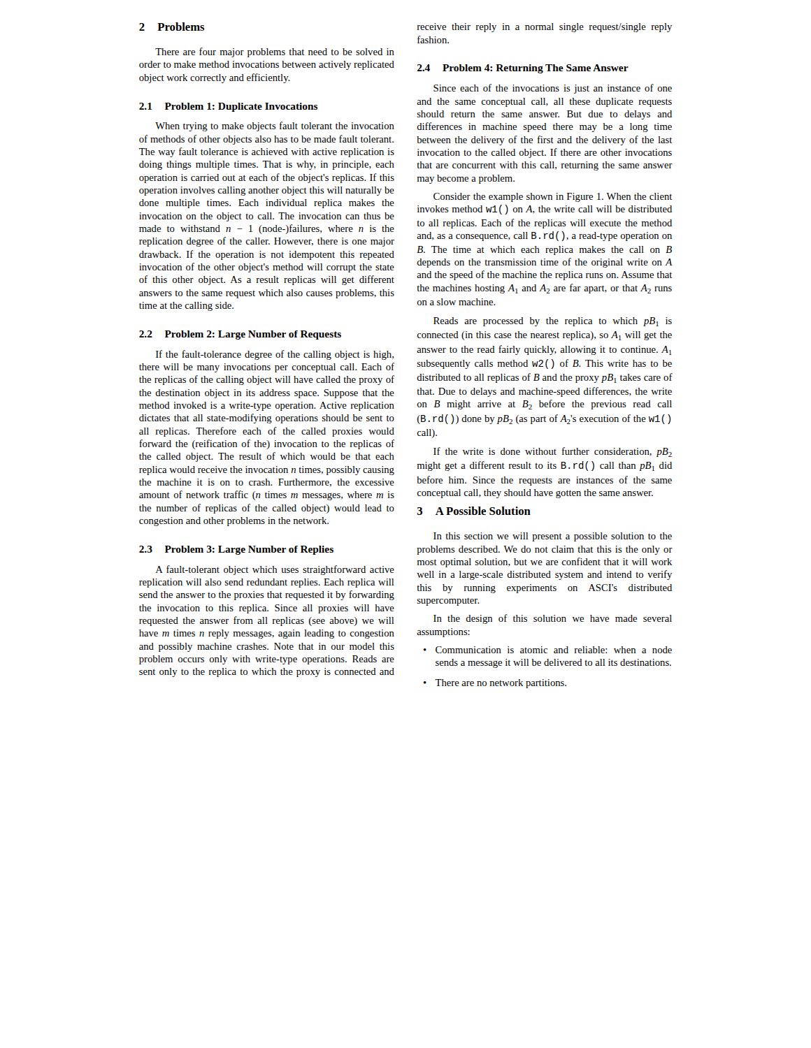2 Problems
There are four major problems that need to be solved in order to make method invocations between actively replicated object work correctly and efficiently.
2.1 Problem 1: Duplicate Invocations
When trying to make objects fault tolerant the invocation of methods of other objects also has to be made fault tolerant. The way fault tolerance is achieved with active replication is doing things multiple times. That is why, in principle, each operation is carried out at each of the object's replicas. If this operation involves calling another object this will naturally be done multiple times. Each individual replica makes the invocation on the object to call. The invocation can thus be made to withstand n − 1 (node-)failures, where n is the replication degree of the caller. However, there is one major drawback. If the operation is not idempotent this repeated invocation of the other object's method will corrupt the state of this other object. As a result replicas will get different answers to the same request which also causes problems, this time at the calling side.
2.2 Problem 2: Large Number of Requests
If the fault-tolerance degree of the calling object is high, there will be many invocations per conceptual call. Each of the replicas of the calling object will have called the proxy of the destination object in its address space. Suppose that the method invoked is a write-type operation. Active replication dictates that all state-modifying operations should be sent to all replicas. Therefore each of the called proxies would forward the (reification of the) invocation to the replicas of the called object. The result of which would be that each replica would receive the invocation n times, possibly causing the machine it is on to crash. Furthermore, the excessive amount of network traffic (n times m messages, where m is the number of replicas of the called object) would lead to congestion and other problems in the network.
2.3 Problem 3: Large Number of Replies
A fault-tolerant object which uses straightforward active replication will also send redundant replies. Each replica will send the answer to the proxies that requested it by forwarding the invocation to this replica. Since all proxies will have requested the answer from all replicas (see above) we will have m times n reply messages, again leading to congestion and possibly machine crashes. Note that in our model this problem occurs only with write-type operations. Reads are sent only to the replica to which the proxy is connected and receive their reply in a normal single request/single reply fashion.
2.4 Problem 4: Returning The Same Answer
Since each of the invocations is just an instance of one and the same conceptual call, all these duplicate requests should return the same answer. But due to delays and differences in machine speed there may be a long time between the delivery of the first and the delivery of the last invocation to the called object. If there are other invocations that are concurrent with this call, returning the same answer may become a problem.
Consider the example shown in Figure 1. When the client invokes method w1() on A, the write call will be distributed to all replicas. Each of the replicas will execute the method and, as a consequence, call B.rd(), a read-type operation on B. The time at which each replica makes the call on B depends on the transmission time of the original write on A and the speed of the machine the replica runs on. Assume that the machines hosting A1 and A2 are far apart, or that A2 runs on a slow machine.
Reads are processed by the replica to which pB1 is connected (in this case the nearest replica), so A1 will get the answer to the read fairly quickly, allowing it to continue. A1 subsequently calls method w2() of B. This write has to be distributed to all replicas of B and the proxy pB1 takes care of that. Due to delays and machine-speed differences, the write on B might arrive at B2 before the previous read call (B.rd()) done by pB2 (as part of A2's execution of the w1() call).
If the write is done without further consideration, pB2 might get a different result to its B.rd() call than pB1 did before him. Since the requests are instances of the same conceptual call, they should have gotten the same answer.
3 A Possible Solution
In this section we will present a possible solution to the problems described. We do not claim that this is the only or most optimal solution, but we are confident that it will work well in a large-scale distributed system and intend to verify this by running experiments on ASCI's distributed supercomputer.
In the design of this solution we have made several assumptions:
Communication is atomic and reliable: when a node sends a message it will be delivered to all its destinations.
There are no network partitions.